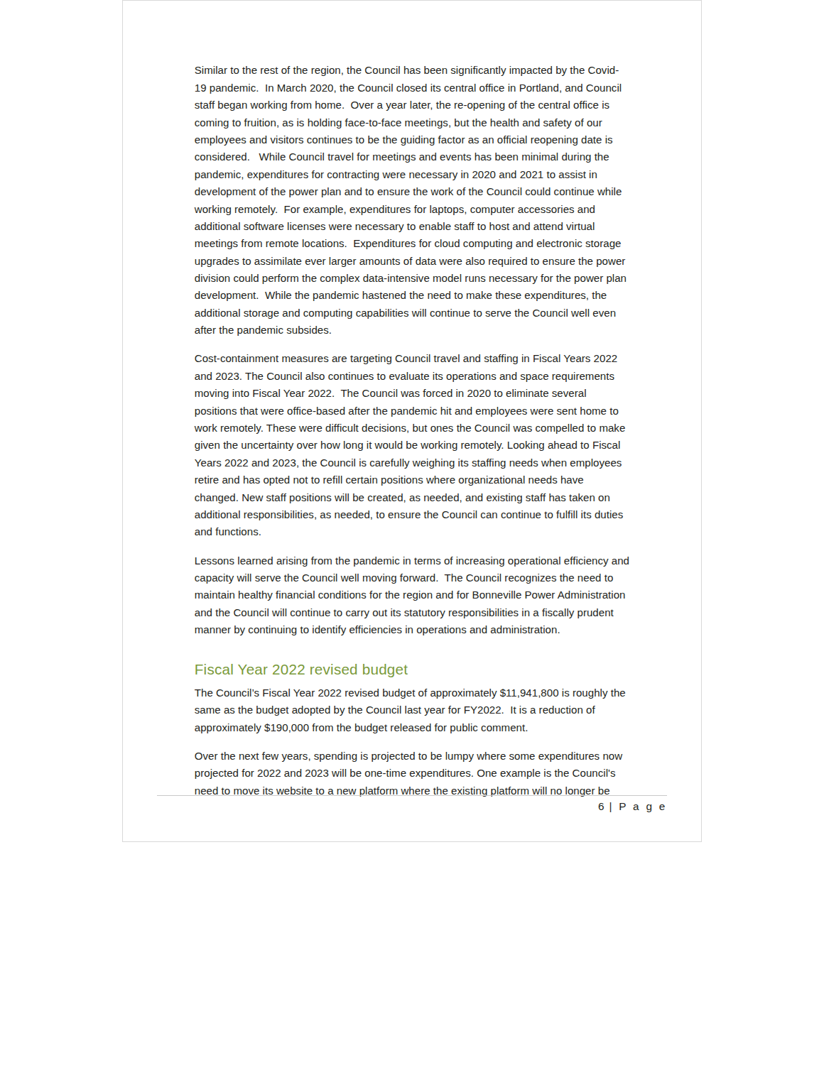Similar to the rest of the region, the Council has been significantly impacted by the Covid-19 pandemic. In March 2020, the Council closed its central office in Portland, and Council staff began working from home. Over a year later, the re-opening of the central office is coming to fruition, as is holding face-to-face meetings, but the health and safety of our employees and visitors continues to be the guiding factor as an official reopening date is considered. While Council travel for meetings and events has been minimal during the pandemic, expenditures for contracting were necessary in 2020 and 2021 to assist in development of the power plan and to ensure the work of the Council could continue while working remotely. For example, expenditures for laptops, computer accessories and additional software licenses were necessary to enable staff to host and attend virtual meetings from remote locations. Expenditures for cloud computing and electronic storage upgrades to assimilate ever larger amounts of data were also required to ensure the power division could perform the complex data-intensive model runs necessary for the power plan development. While the pandemic hastened the need to make these expenditures, the additional storage and computing capabilities will continue to serve the Council well even after the pandemic subsides.
Cost-containment measures are targeting Council travel and staffing in Fiscal Years 2022 and 2023. The Council also continues to evaluate its operations and space requirements moving into Fiscal Year 2022. The Council was forced in 2020 to eliminate several positions that were office-based after the pandemic hit and employees were sent home to work remotely. These were difficult decisions, but ones the Council was compelled to make given the uncertainty over how long it would be working remotely. Looking ahead to Fiscal Years 2022 and 2023, the Council is carefully weighing its staffing needs when employees retire and has opted not to refill certain positions where organizational needs have changed. New staff positions will be created, as needed, and existing staff has taken on additional responsibilities, as needed, to ensure the Council can continue to fulfill its duties and functions.
Lessons learned arising from the pandemic in terms of increasing operational efficiency and capacity will serve the Council well moving forward. The Council recognizes the need to maintain healthy financial conditions for the region and for Bonneville Power Administration and the Council will continue to carry out its statutory responsibilities in a fiscally prudent manner by continuing to identify efficiencies in operations and administration.
Fiscal Year 2022 revised budget
The Council’s Fiscal Year 2022 revised budget of approximately $11,941,800 is roughly the same as the budget adopted by the Council last year for FY2022. It is a reduction of approximately $190,000 from the budget released for public comment.
Over the next few years, spending is projected to be lumpy where some expenditures now projected for 2022 and 2023 will be one-time expenditures. One example is the Council's need to move its website to a new platform where the existing platform will no longer be
6 | P a g e